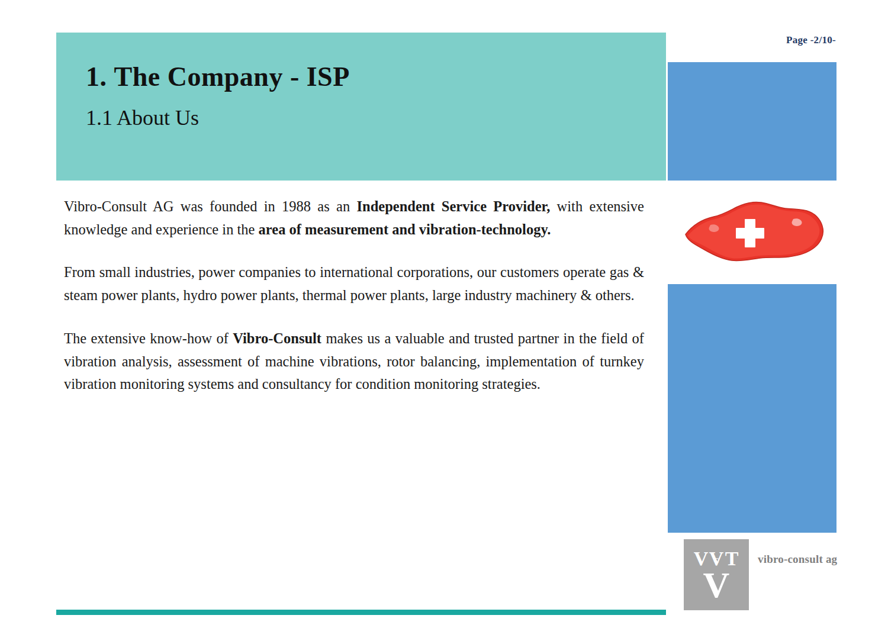Page -2/10-
1. The Company - ISP
1.1 About Us
Vibro-Consult AG was founded in 1988 as an Independent Service Provider, with extensive knowledge and experience in the area of measurement and vibration-technology.
From small industries, power companies to international corporations, our customers operate gas & steam power plants, hydro power plants, thermal power plants, large industry machinery & others.
The extensive know-how of Vibro-Consult makes us a valuable and trusted partner in the field of vibration analysis, assessment of machine vibrations, rotor balancing, implementation of turnkey vibration monitoring systems and consultancy for condition monitoring strategies.
V V T C V
vibro-consult ag